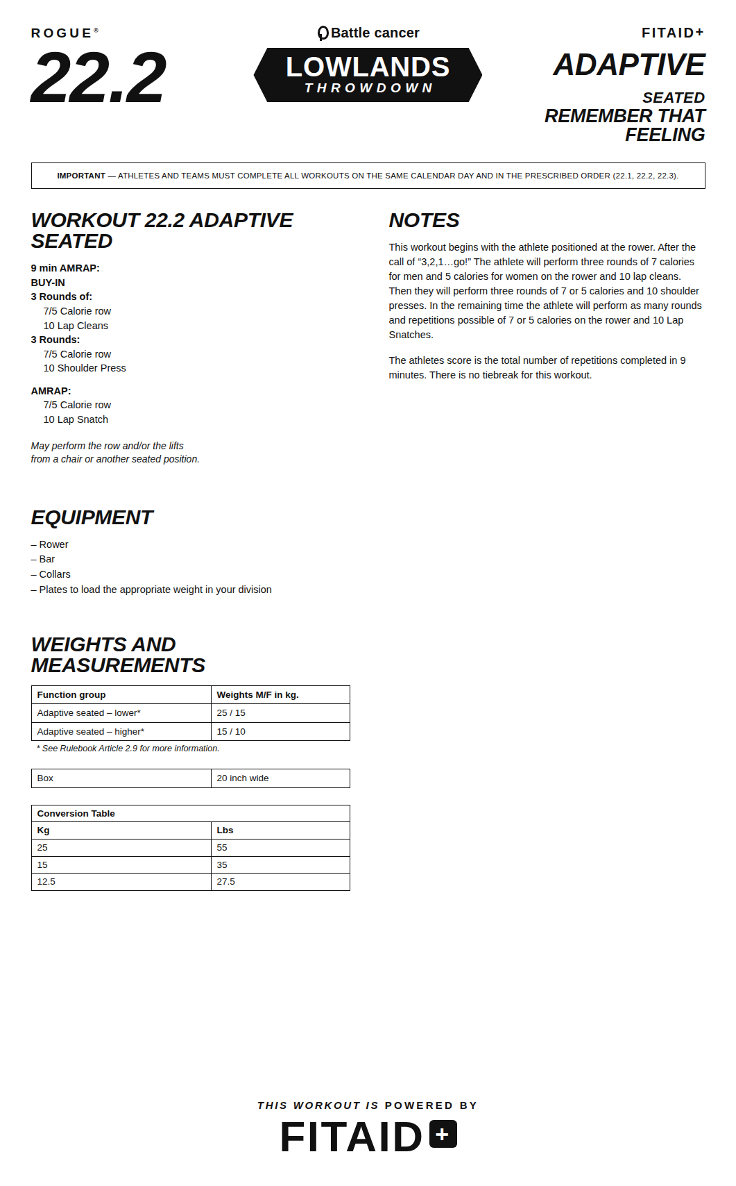ROGUE®
22.2
Battle cancer
LOWLANDS
THROWDOWN
FITAID+
ADAPTIVE SEATED
REMEMBER THAT FEELING
IMPORTANT — ATHLETES AND TEAMS MUST COMPLETE ALL WORKOUTS ON THE SAME CALENDAR DAY AND IN THE PRESCRIBED ORDER (22.1, 22.2, 22.3).
WORKOUT 22.2 ADAPTIVE SEATED
9 min AMRAP:
BUY-IN
3 Rounds of:
7/5 Calorie row
10 Lap Cleans
3 Rounds:
7/5 Calorie row
10 Shoulder Press
AMRAP:
7/5 Calorie row
10 Lap Snatch May perform the row and/or the lifts
from a chair or another seated position.
EQUIPMENT
Rower
Bar
Collars
Plates to load the appropriate weight in your division
WEIGHTS AND MEASUREMENTS
| Function group | Weights M/F in kg. |
| --- | --- |
| Adaptive seated – lower* | 25 / 15 |
| Adaptive seated – higher* | 15 / 10 |
* See Rulebook Article 2.9 for more information.
| Box | 20 inch wide |
| Conversion Table |
| Kg | Lbs |
| 25 | 55 |
| 15 | 35 |
| 12.5 | 27.5 |
NOTES
This workout begins with the athlete positioned at the rower. After the call of “3,2,1…go!” The athlete will perform three rounds of 7 calories for men and 5 calories for women on the rower and 10 lap cleans. Then they will perform three rounds of 7 or 5 calories and 10 shoulder presses. In the remaining time the athlete will perform as many rounds and repetitions possible of 7 or 5 calories on the rower and 10 Lap Snatches.
The athletes score is the total number of repetitions completed in 9 minutes. There is no tiebreak for this workout.
THIS WORKOUT IS POWERED BY
FITAID+